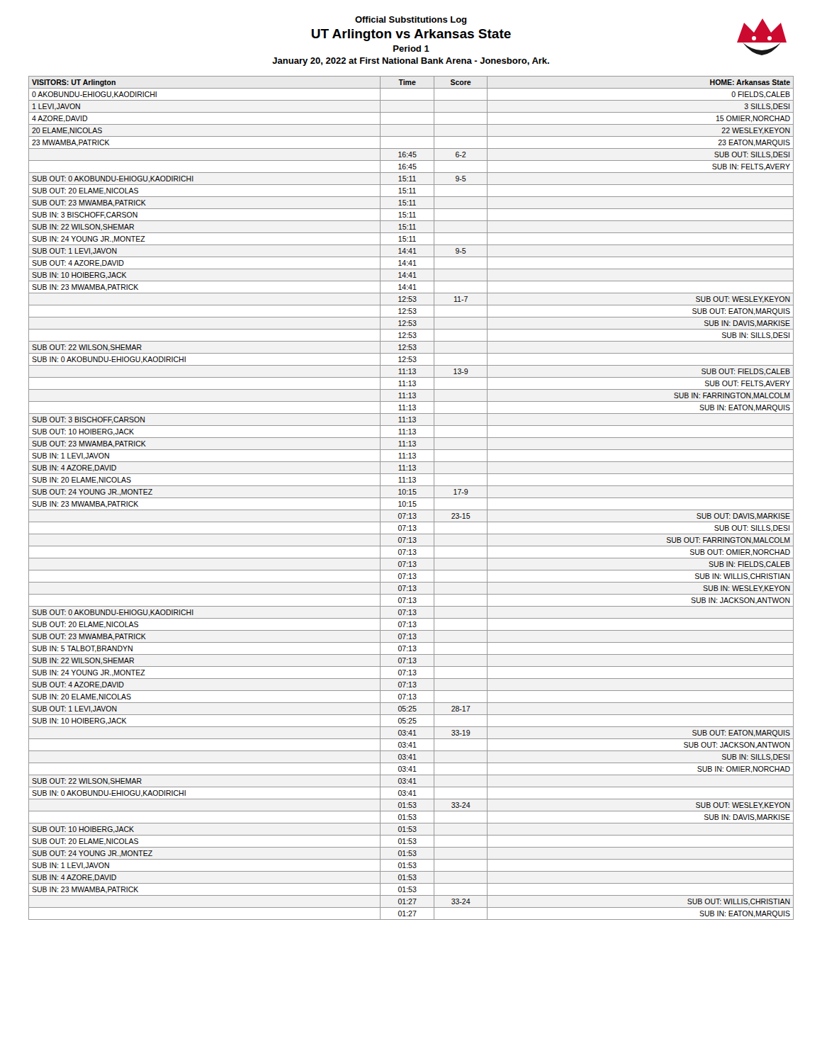Official Substitutions Log
UT Arlington vs Arkansas State
Period 1
January 20, 2022 at First National Bank Arena - Jonesboro, Ark.
| VISITORS: UT Arlington | Time | Score | HOME: Arkansas State |
| --- | --- | --- | --- |
| 0 AKOBUNDU-EHIOGU,KAODIRICHI | | | 0 FIELDS,CALEB |
| 1 LEVI,JAVON | | | 3 SILLS,DESI |
| 4 AZORE,DAVID | | | 15 OMIER,NORCHAD |
| 20 ELAME,NICOLAS | | | 22 WESLEY,KEYON |
| 23 MWAMBA,PATRICK | | | 23 EATON,MARQUIS |
| | 16:45 | 6-2 | SUB OUT: SILLS,DESI |
| | 16:45 | | SUB IN: FELTS,AVERY |
| SUB OUT: 0 AKOBUNDU-EHIOGU,KAODIRICHI | 15:11 | 9-5 | |
| SUB OUT: 20 ELAME,NICOLAS | 15:11 | | |
| SUB OUT: 23 MWAMBA,PATRICK | 15:11 | | |
| SUB IN: 3 BISCHOFF,CARSON | 15:11 | | |
| SUB IN: 22 WILSON,SHEMAR | 15:11 | | |
| SUB IN: 24 YOUNG JR.,MONTEZ | 15:11 | | |
| SUB OUT: 1 LEVI,JAVON | 14:41 | 9-5 | |
| SUB OUT: 4 AZORE,DAVID | 14:41 | | |
| SUB IN: 10 HOIBERG,JACK | 14:41 | | |
| SUB IN: 23 MWAMBA,PATRICK | 14:41 | | |
| | 12:53 | 11-7 | SUB OUT: WESLEY,KEYON |
| | 12:53 | | SUB OUT: EATON,MARQUIS |
| | 12:53 | | SUB IN: DAVIS,MARKISE |
| | 12:53 | | SUB IN: SILLS,DESI |
| SUB OUT: 22 WILSON,SHEMAR | 12:53 | | |
| SUB IN: 0 AKOBUNDU-EHIOGU,KAODIRICHI | 12:53 | | |
| | 11:13 | 13-9 | SUB OUT: FIELDS,CALEB |
| | 11:13 | | SUB OUT: FELTS,AVERY |
| | 11:13 | | SUB IN: FARRINGTON,MALCOLM |
| | 11:13 | | SUB IN: EATON,MARQUIS |
| SUB OUT: 3 BISCHOFF,CARSON | 11:13 | | |
| SUB OUT: 10 HOIBERG,JACK | 11:13 | | |
| SUB OUT: 23 MWAMBA,PATRICK | 11:13 | | |
| SUB IN: 1 LEVI,JAVON | 11:13 | | |
| SUB IN: 4 AZORE,DAVID | 11:13 | | |
| SUB IN: 20 ELAME,NICOLAS | 11:13 | | |
| SUB OUT: 24 YOUNG JR.,MONTEZ | 10:15 | 17-9 | |
| SUB IN: 23 MWAMBA,PATRICK | 10:15 | | |
| | 07:13 | 23-15 | SUB OUT: DAVIS,MARKISE |
| | 07:13 | | SUB OUT: SILLS,DESI |
| | 07:13 | | SUB OUT: FARRINGTON,MALCOLM |
| | 07:13 | | SUB OUT: OMIER,NORCHAD |
| | 07:13 | | SUB IN: FIELDS,CALEB |
| | 07:13 | | SUB IN: WILLIS,CHRISTIAN |
| | 07:13 | | SUB IN: WESLEY,KEYON |
| | 07:13 | | SUB IN: JACKSON,ANTWON |
| SUB OUT: 0 AKOBUNDU-EHIOGU,KAODIRICHI | 07:13 | | |
| SUB OUT: 20 ELAME,NICOLAS | 07:13 | | |
| SUB OUT: 23 MWAMBA,PATRICK | 07:13 | | |
| SUB IN: 5 TALBOT,BRANDYN | 07:13 | | |
| SUB IN: 22 WILSON,SHEMAR | 07:13 | | |
| SUB IN: 24 YOUNG JR.,MONTEZ | 07:13 | | |
| SUB OUT: 4 AZORE,DAVID | 07:13 | | |
| SUB IN: 20 ELAME,NICOLAS | 07:13 | | |
| SUB OUT: 1 LEVI,JAVON | 05:25 | 28-17 | |
| SUB IN: 10 HOIBERG,JACK | 05:25 | | |
| | 03:41 | 33-19 | SUB OUT: EATON,MARQUIS |
| | 03:41 | | SUB OUT: JACKSON,ANTWON |
| | 03:41 | | SUB IN: SILLS,DESI |
| | 03:41 | | SUB IN: OMIER,NORCHAD |
| SUB OUT: 22 WILSON,SHEMAR | 03:41 | | |
| SUB IN: 0 AKOBUNDU-EHIOGU,KAODIRICHI | 03:41 | | |
| | 01:53 | 33-24 | SUB OUT: WESLEY,KEYON |
| | 01:53 | | SUB IN: DAVIS,MARKISE |
| SUB OUT: 10 HOIBERG,JACK | 01:53 | | |
| SUB OUT: 20 ELAME,NICOLAS | 01:53 | | |
| SUB OUT: 24 YOUNG JR.,MONTEZ | 01:53 | | |
| SUB IN: 1 LEVI,JAVON | 01:53 | | |
| SUB IN: 4 AZORE,DAVID | 01:53 | | |
| SUB IN: 23 MWAMBA,PATRICK | 01:53 | | |
| | 01:27 | 33-24 | SUB OUT: WILLIS,CHRISTIAN |
| | 01:27 | | SUB IN: EATON,MARQUIS |